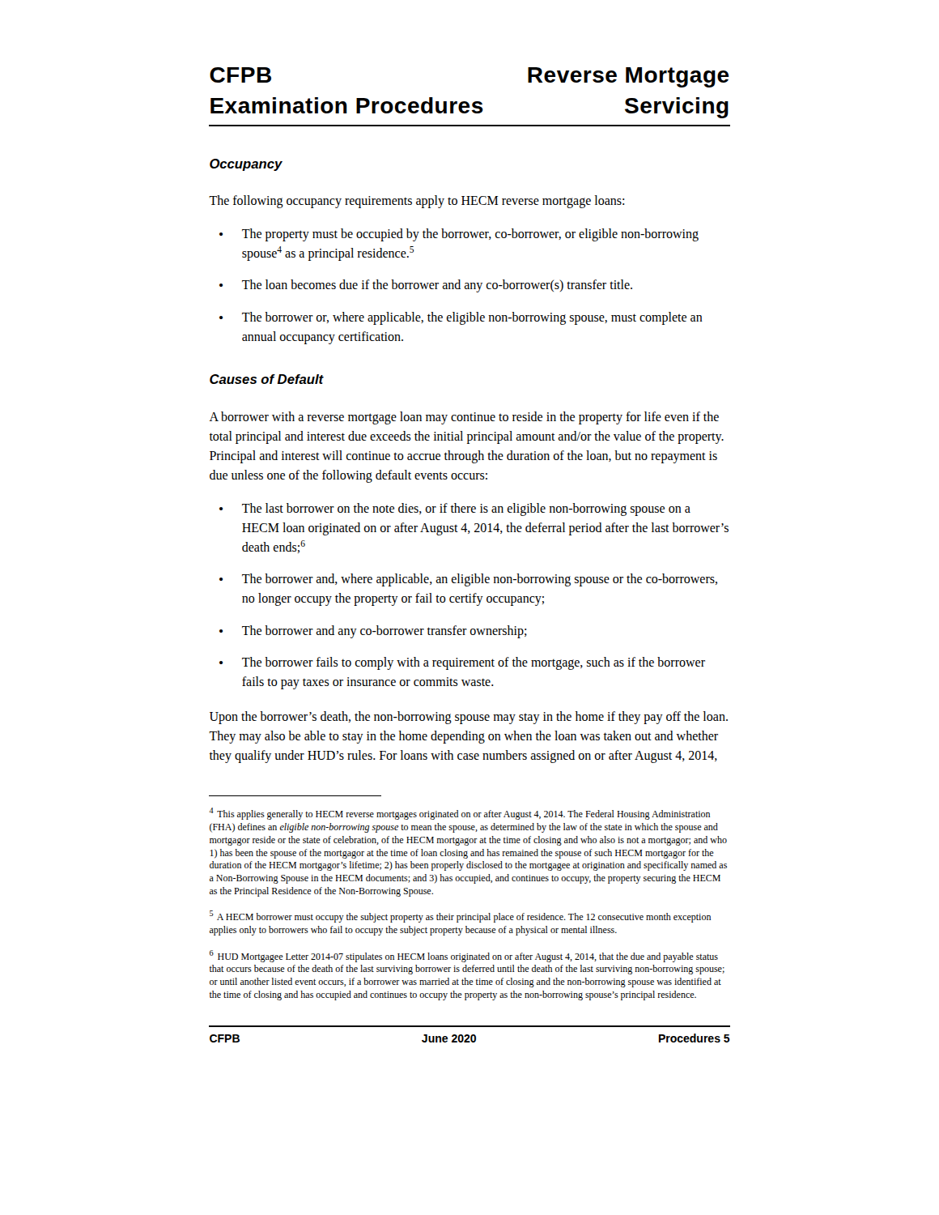CFPB Reverse Mortgage
Examination Procedures Servicing
Occupancy
The following occupancy requirements apply to HECM reverse mortgage loans:
The property must be occupied by the borrower, co-borrower, or eligible non-borrowing spouse4 as a principal residence.5
The loan becomes due if the borrower and any co-borrower(s) transfer title.
The borrower or, where applicable, the eligible non-borrowing spouse, must complete an annual occupancy certification.
Causes of Default
A borrower with a reverse mortgage loan may continue to reside in the property for life even if the total principal and interest due exceeds the initial principal amount and/or the value of the property. Principal and interest will continue to accrue through the duration of the loan, but no repayment is due unless one of the following default events occurs:
The last borrower on the note dies, or if there is an eligible non-borrowing spouse on a HECM loan originated on or after August 4, 2014, the deferral period after the last borrower’s death ends;6
The borrower and, where applicable, an eligible non-borrowing spouse or the co-borrowers, no longer occupy the property or fail to certify occupancy;
The borrower and any co-borrower transfer ownership;
The borrower fails to comply with a requirement of the mortgage, such as if the borrower fails to pay taxes or insurance or commits waste.
Upon the borrower’s death, the non-borrowing spouse may stay in the home if they pay off the loan. They may also be able to stay in the home depending on when the loan was taken out and whether they qualify under HUD’s rules. For loans with case numbers assigned on or after August 4, 2014,
4 This applies generally to HECM reverse mortgages originated on or after August 4, 2014. The Federal Housing Administration (FHA) defines an eligible non-borrowing spouse to mean the spouse, as determined by the law of the state in which the spouse and mortgagor reside or the state of celebration, of the HECM mortgagor at the time of closing and who also is not a mortgagor; and who 1) has been the spouse of the mortgagor at the time of loan closing and has remained the spouse of such HECM mortgagor for the duration of the HECM mortgagor’s lifetime; 2) has been properly disclosed to the mortgagee at origination and specifically named as a Non-Borrowing Spouse in the HECM documents; and 3) has occupied, and continues to occupy, the property securing the HECM as the Principal Residence of the Non-Borrowing Spouse.
5 A HECM borrower must occupy the subject property as their principal place of residence. The 12 consecutive month exception applies only to borrowers who fail to occupy the subject property because of a physical or mental illness.
6 HUD Mortgagee Letter 2014-07 stipulates on HECM loans originated on or after August 4, 2014, that the due and payable status that occurs because of the death of the last surviving borrower is deferred until the death of the last surviving non-borrowing spouse; or until another listed event occurs, if a borrower was married at the time of closing and the non-borrowing spouse was identified at the time of closing and has occupied and continues to occupy the property as the non-borrowing spouse’s principal residence.
CFPB June 2020 Procedures 5